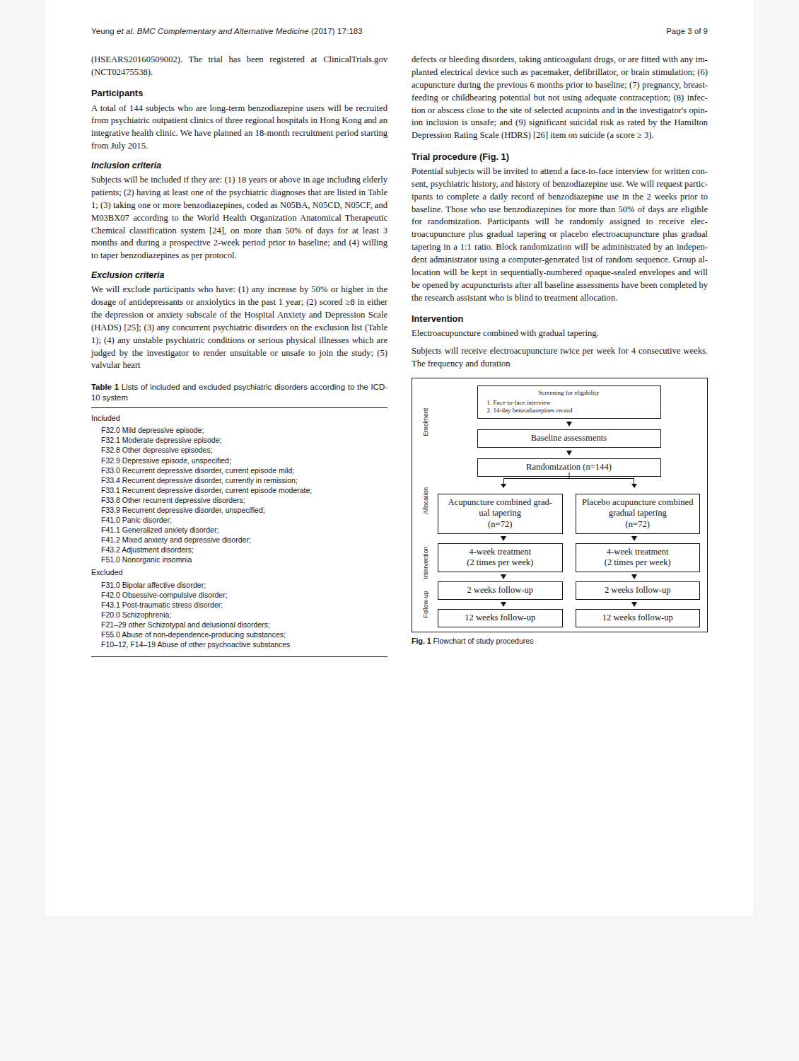Yeung et al. BMC Complementary and Alternative Medicine (2017) 17:183
Page 3 of 9
(HSEARS20160509002). The trial has been registered at ClinicalTrials.gov (NCT02475538).
Participants
A total of 144 subjects who are long-term benzodiazepine users will be recruited from psychiatric outpatient clinics of three regional hospitals in Hong Kong and an integrative health clinic. We have planned an 18-month recruitment period starting from July 2015.
Inclusion criteria
Subjects will be included if they are: (1) 18 years or above in age including elderly patients; (2) having at least one of the psychiatric diagnoses that are listed in Table 1; (3) taking one or more benzodiazepines, coded as N05BA, N05CD, N05CF, and M03BX07 according to the World Health Organization Anatomical Therapeutic Chemical classification system [24], on more than 50% of days for at least 3 months and during a prospective 2-week period prior to baseline; and (4) willing to taper benzodiazepines as per protocol.
Exclusion criteria
We will exclude participants who have: (1) any increase by 50% or higher in the dosage of antidepressants or anxiolytics in the past 1 year; (2) scored ≥8 in either the depression or anxiety subscale of the Hospital Anxiety and Depression Scale (HADS) [25]; (3) any concurrent psychiatric disorders on the exclusion list (Table 1); (4) any unstable psychiatric conditions or serious physical illnesses which are judged by the investigator to render unsuitable or unsafe to join the study; (5) valvular heart
Table 1 Lists of included and excluded psychiatric disorders according to the ICD-10 system
Included
F32.0 Mild depressive episode;
F32.1 Moderate depressive episode;
F32.8 Other depressive episodes;
F32.9 Depressive episode, unspecified;
F33.0 Recurrent depressive disorder, current episode mild;
F33.4 Recurrent depressive disorder, currently in remission;
F33.1 Recurrent depressive disorder, current episode moderate;
F33.8 Other recurrent depressive disorders;
F33.9 Recurrent depressive disorder, unspecified;
F41.0 Panic disorder;
F41.1 Generalized anxiety disorder;
F41.2 Mixed anxiety and depressive disorder;
F43.2 Adjustment disorders;
F51.0 Nonorganic insomnia
Excluded
F31.0 Bipolar affective disorder;
F42.0 Obsessive-compulsive disorder;
F43.1 Post-traumatic stress disorder;
F20.0 Schizophrenia;
F21–29 other Schizotypal and delusional disorders;
F55.0 Abuse of non-dependence-producing substances;
F10–12, F14–19 Abuse of other psychoactive substances
defects or bleeding disorders, taking anticoagulant drugs, or are fitted with any implanted electrical device such as pacemaker, defibrillator, or brain stimulation; (6) acupuncture during the previous 6 months prior to baseline; (7) pregnancy, breastfeeding or childbearing potential but not using adequate contraception; (8) infection or abscess close to the site of selected acupoints and in the investigator's opinion inclusion is unsafe; and (9) significant suicidal risk as rated by the Hamilton Depression Rating Scale (HDRS) [26] item on suicide (a score ≥ 3).
Trial procedure (Fig. 1)
Potential subjects will be invited to attend a face-to-face interview for written consent, psychiatric history, and history of benzodiazepine use. We will request participants to complete a daily record of benzodiazepine use in the 2 weeks prior to baseline. Those who use benzodiazepines for more than 50% of days are eligible for randomization. Participants will be randomly assigned to receive electroacupuncture plus gradual tapering or placebo electroacupuncture plus gradual tapering in a 1:1 ratio. Block randomization will be administrated by an independent administrator using a computer-generated list of random sequence. Group allocation will be kept in sequentially-numbered opaque-sealed envelopes and will be opened by acupuncturists after all baseline assessments have been completed by the research assistant who is blind to treatment allocation.
Intervention
Electroacupuncture combined with gradual tapering.
Subjects will receive electroacupuncture twice per week for 4 consecutive weeks. The frequency and duration
Enrolment
Screening for eligibility
Face-to-face interview
14-day benzodiazepines record
Baseline assessments
Allocation
Randomization (n=144)
Acupuncture combined gradual tapering
(n=72)
Placebo acupuncture combined gradual tapering
(n=72)
Intervention
4-week treatment
(2 times per week)
4-week treatment
(2 times per week)
Follow-up
2 weeks follow-up
2 weeks follow-up
12 weeks follow-up
12 weeks follow-up
Fig. 1 Flowchart of study procedures